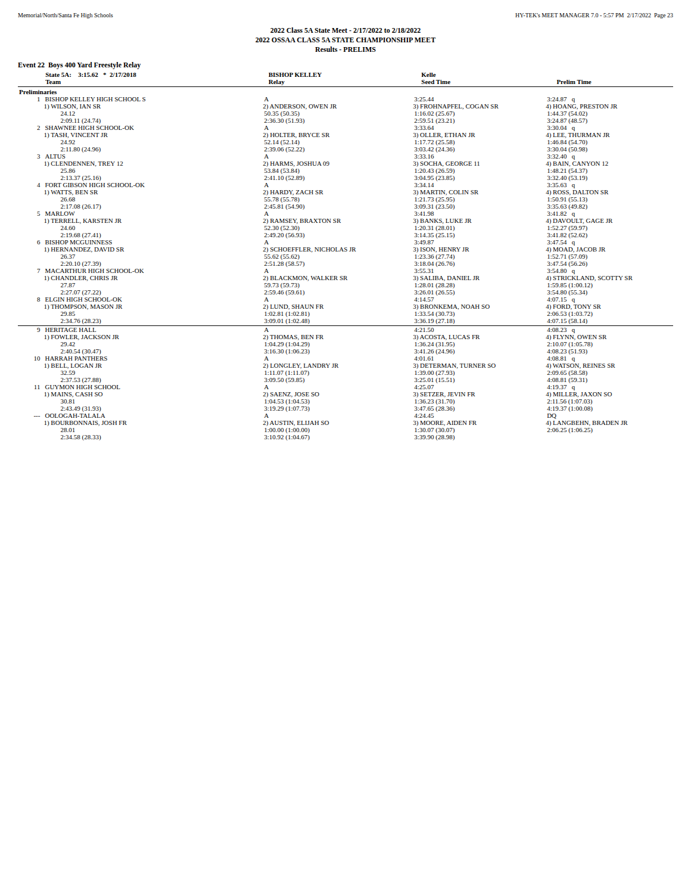Memorial/North/Santa Fe High Schools
HY-TEK's MEET MANAGER 7.0 - 5:57 PM 2/17/2022 Page 23
2022 Class 5A State Meet - 2/17/2022 to 2/18/2022
2022 OSSAA CLASS 5A STATE CHAMPIONSHIP MEET
Results - PRELIMS
Event 22 Boys 400 Yard Freestyle Relay
| | State 5A: 3:15.62 * 2/17/2018 | BISHOP KELLEY | Kelle | |
| | Team | Relay | Seed Time | Prelim Time |
| Preliminaries |
| 1 | BISHOP KELLEY HIGH SCHOOL S | A | 3:25.44 | 3:24.87 q |
| | 1) WILSON, IAN SR | 2) ANDERSON, OWEN JR | 3) FROHNAPFEL, COGAN SR | 4) HOANG, PRESTON JR |
| | 24.12 | 50.35 (50.35) | 1:16.02 (25.67) | 1:44.37 (54.02) |
| | 2:09.11 (24.74) | 2:36.30 (51.93) | 2:59.51 (23.21) | 3:24.87 (48.57) |
| 2 | SHAWNEE HIGH SCHOOL-OK | A | 3:33.64 | 3:30.04 q |
| | 1) TASH, VINCENT JR | 2) HOLTER, BRYCE SR | 3) OLLER, ETHAN JR | 4) LEE, THURMAN JR |
| | 24.92 | 52.14 (52.14) | 1:17.72 (25.58) | 1:46.84 (54.70) |
| | 2:11.80 (24.96) | 2:39.06 (52.22) | 3:03.42 (24.36) | 3:30.04 (50.98) |
| 3 | ALTUS | A | 3:33.16 | 3:32.40 q |
| | 1) CLENDENNEN, TREY 12 | 2) HARMS, JOSHUA 09 | 3) SOCHA, GEORGE 11 | 4) BAIN, CANYON 12 |
| | 25.86 | 53.84 (53.84) | 1:20.43 (26.59) | 1:48.21 (54.37) |
| | 2:13.37 (25.16) | 2:41.10 (52.89) | 3:04.95 (23.85) | 3:32.40 (53.19) |
| 4 | FORT GIBSON HIGH SCHOOL-OK | A | 3:34.14 | 3:35.63 q |
| | 1) WATTS, BEN SR | 2) HARDY, ZACH SR | 3) MARTIN, COLIN SR | 4) ROSS, DALTON SR |
| | 26.68 | 55.78 (55.78) | 1:21.73 (25.95) | 1:50.91 (55.13) |
| | 2:17.08 (26.17) | 2:45.81 (54.90) | 3:09.31 (23.50) | 3:35.63 (49.82) |
| 5 | MARLOW | A | 3:41.98 | 3:41.82 q |
| | 1) TERRELL, KARSTEN JR | 2) RAMSEY, BRAXTON SR | 3) BANKS, LUKE JR | 4) DAVOULT, GAGE JR |
| | 24.60 | 52.30 (52.30) | 1:20.31 (28.01) | 1:52.27 (59.97) |
| | 2:19.68 (27.41) | 2:49.20 (56.93) | 3:14.35 (25.15) | 3:41.82 (52.62) |
| 6 | BISHOP MCGUINNESS | A | 3:49.87 | 3:47.54 q |
| | 1) HERNANDEZ, DAVID SR | 2) SCHOEFFLER, NICHOLAS JR | 3) ISON, HENRY JR | 4) MOAD, JACOB JR |
| | 26.37 | 55.62 (55.62) | 1:23.36 (27.74) | 1:52.71 (57.09) |
| | 2:20.10 (27.39) | 2:51.28 (58.57) | 3:18.04 (26.76) | 3:47.54 (56.26) |
| 7 | MACARTHUR HIGH SCHOOL-OK | A | 3:55.31 | 3:54.80 q |
| | 1) CHANDLER, CHRIS JR | 2) BLACKMON, WALKER SR | 3) SALIBA, DANIEL JR | 4) STRICKLAND, SCOTTY SR |
| | 27.87 | 59.73 (59.73) | 1:28.01 (28.28) | 1:59.85 (1:00.12) |
| | 2:27.07 (27.22) | 2:59.46 (59.61) | 3:26.01 (26.55) | 3:54.80 (55.34) |
| 8 | ELGIN HIGH SCHOOL-OK | A | 4:14.57 | 4:07.15 q |
| | 1) THOMPSON, MASON JR | 2) LUND, SHAUN FR | 3) BRONKEMA, NOAH SO | 4) FORD, TONY SR |
| | 29.85 | 1:02.81 (1:02.81) | 1:33.54 (30.73) | 2:06.53 (1:03.72) |
| | 2:34.76 (28.23) | 3:09.01 (1:02.48) | 3:36.19 (27.18) | 4:07.15 (58.14) |
| 9 | HERITAGE HALL | A | 4:21.50 | 4:08.23 q |
| | 1) FOWLER, JACKSON JR | 2) THOMAS, BEN FR | 3) ACOSTA, LUCAS FR | 4) FLYNN, OWEN SR |
| | 29.42 | 1:04.29 (1:04.29) | 1:36.24 (31.95) | 2:10.07 (1:05.78) |
| | 2:40.54 (30.47) | 3:16.30 (1:06.23) | 3:41.26 (24.96) | 4:08.23 (51.93) |
| 10 | HARRAH PANTHERS | A | 4:01.61 | 4:08.81 q |
| | 1) BELL, LOGAN JR | 2) LONGLEY, LANDRY JR | 3) DETERMAN, TURNER SO | 4) WATSON, REINES SR |
| | 32.59 | 1:11.07 (1:11.07) | 1:39.00 (27.93) | 2:09.65 (58.58) |
| | 2:37.53 (27.88) | 3:09.50 (59.85) | 3:25.01 (15.51) | 4:08.81 (59.31) |
| 11 | GUYMON HIGH SCHOOL | A | 4:25.07 | 4:19.37 q |
| | 1) MAINS, CASH SO | 2) SAENZ, JOSE SO | 3) SETZER, JEVIN FR | 4) MILLER, JAXON SO |
| | 30.81 | 1:04.53 (1:04.53) | 1:36.23 (31.70) | 2:11.56 (1:07.03) |
| | 2:43.49 (31.93) | 3:19.29 (1:07.73) | 3:47.65 (28.36) | 4:19.37 (1:00.08) |
| --- | OOLOGAH-TALALA | A | 4:24.45 | DQ |
| | 1) BOURBONNAIS, JOSH FR | 2) AUSTIN, ELIJAH SO | 3) MOORE, AIDEN FR | 4) LANGBEHN, BRADEN JR |
| | 28.01 | 1:00.00 (1:00.00) | 1:30.07 (30.07) | 2:06.25 (1:06.25) |
| | 2:34.58 (28.33) | 3:10.92 (1:04.67) | 3:39.90 (28.98) | |